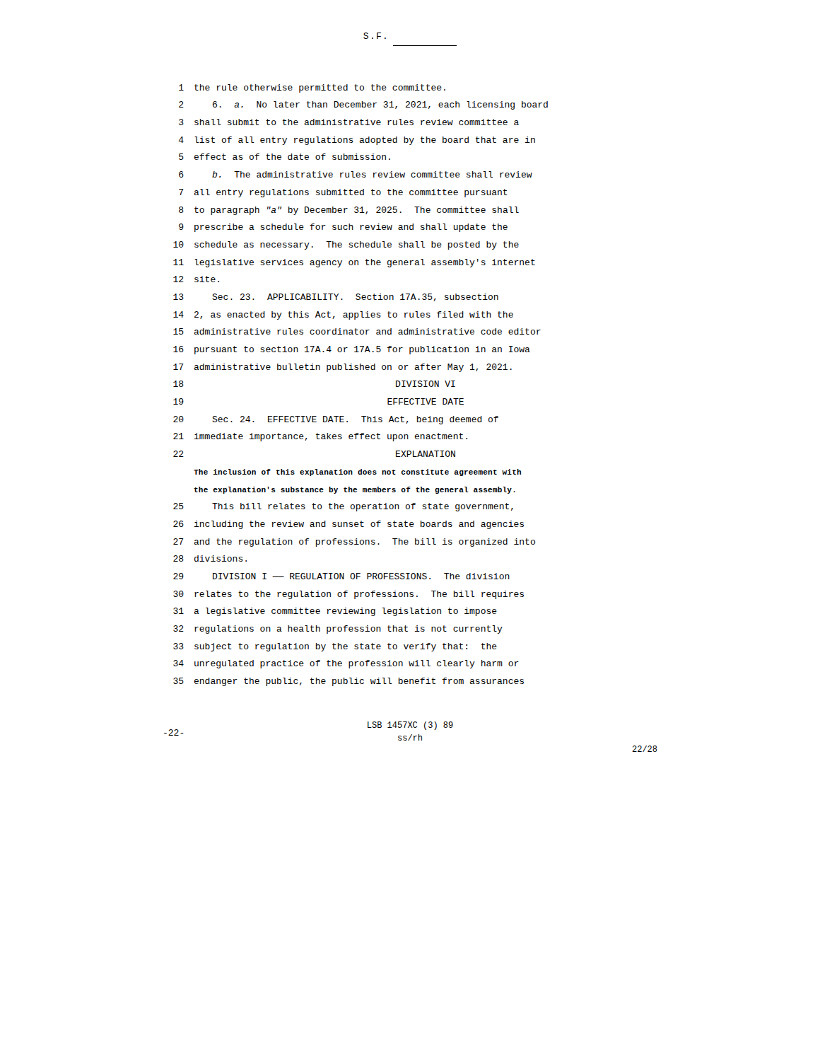S.F.
the rule otherwise permitted to the committee.
6. a. No later than December 31, 2021, each licensing board
shall submit to the administrative rules review committee a
list of all entry regulations adopted by the board that are in
effect as of the date of submission.
b. The administrative rules review committee shall review
all entry regulations submitted to the committee pursuant
to paragraph "a" by December 31, 2025. The committee shall
prescribe a schedule for such review and shall update the
schedule as necessary. The schedule shall be posted by the
legislative services agency on the general assembly's internet
site.
Sec. 23. APPLICABILITY. Section 17A.35, subsection
2, as enacted by this Act, applies to rules filed with the
administrative rules coordinator and administrative code editor
pursuant to section 17A.4 or 17A.5 for publication in an Iowa
administrative bulletin published on or after May 1, 2021.
DIVISION VI
EFFECTIVE DATE
Sec. 24. EFFECTIVE DATE. This Act, being deemed of
immediate importance, takes effect upon enactment.
EXPLANATION
The inclusion of this explanation does not constitute agreement with
the explanation's substance by the members of the general assembly.
This bill relates to the operation of state government,
including the review and sunset of state boards and agencies
and the regulation of professions. The bill is organized into
divisions.
DIVISION I —— REGULATION OF PROFESSIONS. The division
relates to the regulation of professions. The bill requires
a legislative committee reviewing legislation to impose
regulations on a health profession that is not currently
subject to regulation by the state to verify that: the
unregulated practice of the profession will clearly harm or
endanger the public, the public will benefit from assurances
LSB 1457XC (3) 89
ss/rh
-22-
22/28